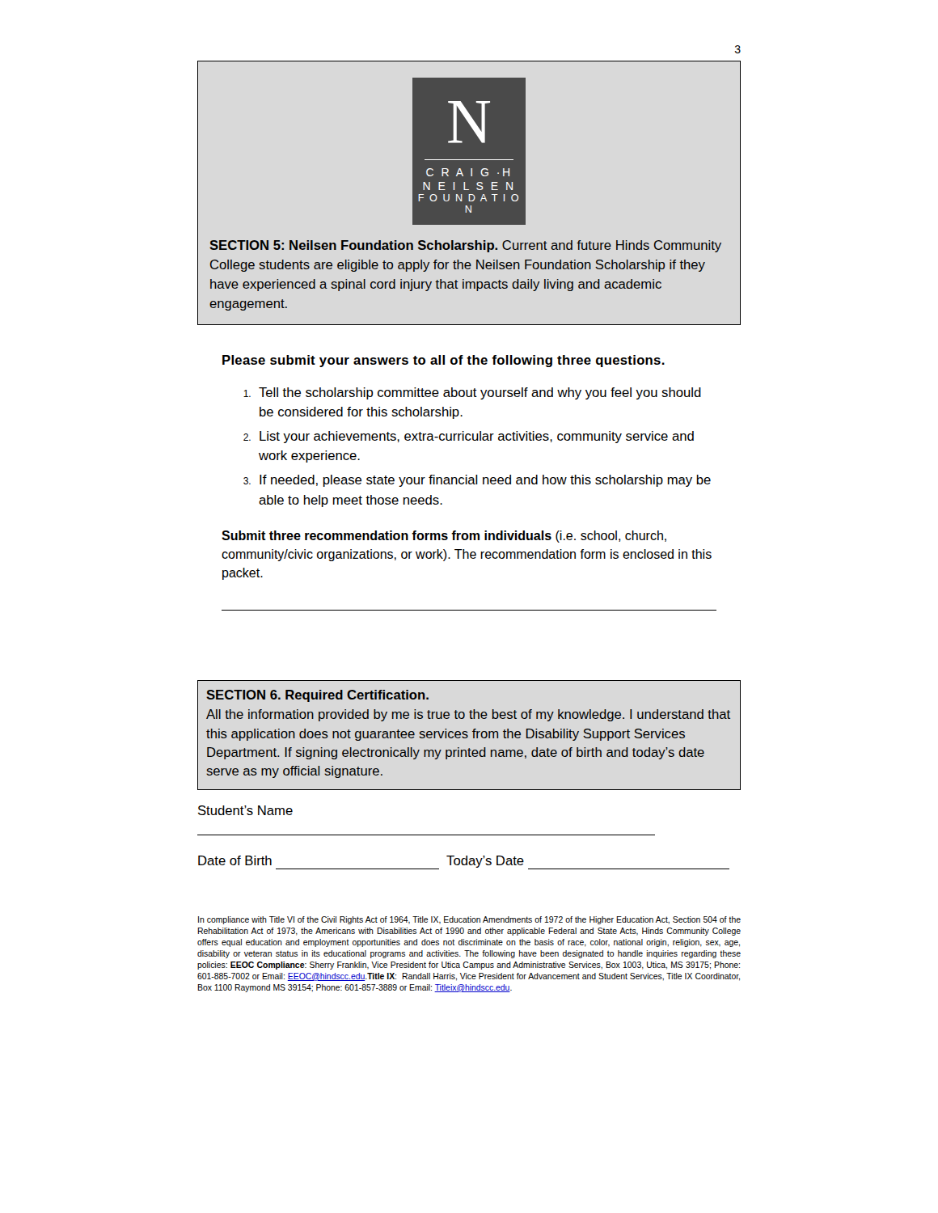3
N
C R A I G ·H N E I L S E N F O U N D A T I O N
SECTION 5: Neilsen Foundation Scholarship. Current and future Hinds Community College students are eligible to apply for the Neilsen Foundation Scholarship if they have experienced a spinal cord injury that impacts daily living and academic engagement.
Please submit your answers to all of the following three questions.
Tell the scholarship committee about yourself and why you feel you should be considered for this scholarship.
List your achievements, extra-curricular activities, community service and work experience.
If needed, please state your financial need and how this scholarship may be able to help meet those needs.
Submit three recommendation forms from individuals (i.e. school, church, community/civic organizations, or work). The recommendation form is enclosed in this packet.
SECTION 6. Required Certification.
All the information provided by me is true to the best of my knowledge. I understand that this application does not guarantee services from the Disability Support Services Department. If signing electronically my printed name, date of birth and today’s date serve as my official signature.
Student’s Name
Date of Birth Today’s Date
In compliance with Title VI of the Civil Rights Act of 1964, Title IX, Education Amendments of 1972 of the Higher Education Act, Section 504 of the Rehabilitation Act of 1973, the Americans with Disabilities Act of 1990 and other applicable Federal and State Acts, Hinds Community College offers equal education and employment opportunities and does not discriminate on the basis of race, color, national origin, religion, sex, age, disability or veteran status in its educational programs and activities. The following have been designated to handle inquiries regarding these policies: EEOC Compliance: Sherry Franklin, Vice President for Utica Campus and Administrative Services, Box 1003, Utica, MS 39175; Phone: 601-885-7002 or Email: EEOC@hindscc.edu.Title IX: Randall Harris, Vice President for Advancement and Student Services, Title IX Coordinator, Box 1100 Raymond MS 39154; Phone: 601-857-3889 or Email: Titleix@hindscc.edu.